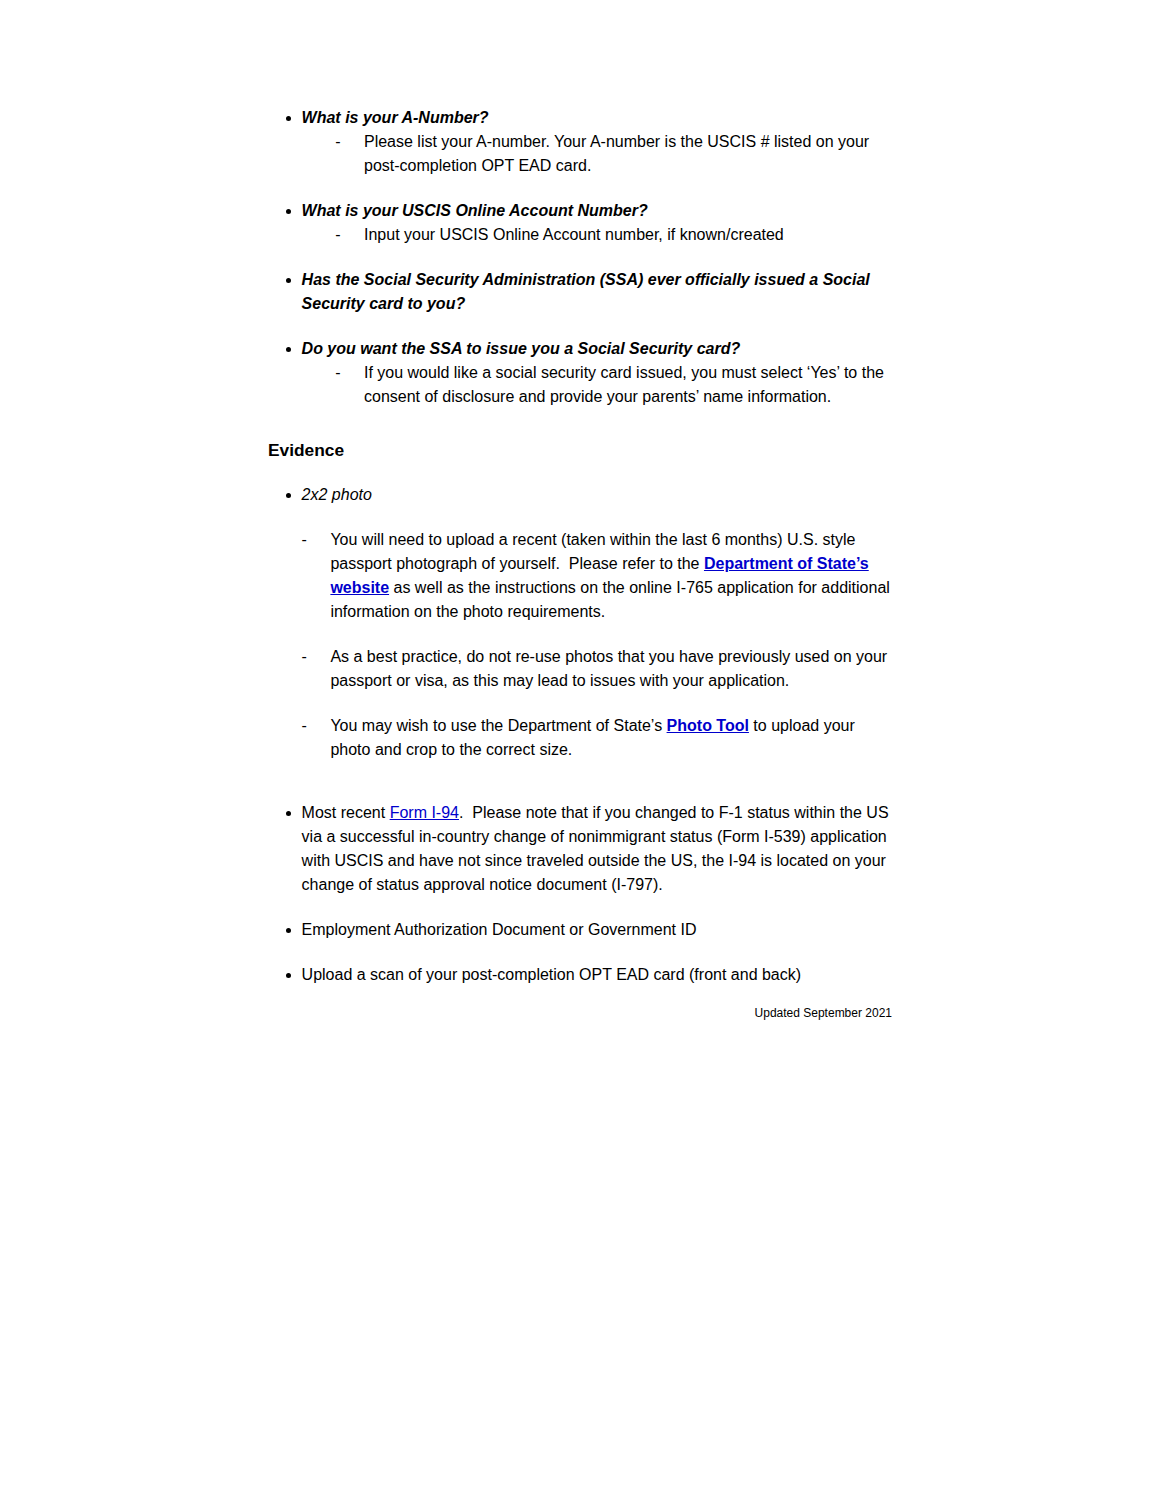What is your A-Number?
Please list your A-number. Your A-number is the USCIS # listed on your post-completion OPT EAD card.
What is your USCIS Online Account Number?
Input your USCIS Online Account number, if known/created
Has the Social Security Administration (SSA) ever officially issued a Social Security card to you?
Do you want the SSA to issue you a Social Security card?
If you would like a social security card issued, you must select ‘Yes’ to the consent of disclosure and provide your parents’ name information.
Evidence
2x2 photo
You will need to upload a recent (taken within the last 6 months) U.S. style passport photograph of yourself. Please refer to the Department of State’s website as well as the instructions on the online I-765 application for additional information on the photo requirements.
As a best practice, do not re-use photos that you have previously used on your passport or visa, as this may lead to issues with your application.
You may wish to use the Department of State’s Photo Tool to upload your photo and crop to the correct size.
Most recent Form I-94. Please note that if you changed to F-1 status within the US via a successful in-country change of nonimmigrant status (Form I-539) application with USCIS and have not since traveled outside the US, the I-94 is located on your change of status approval notice document (I-797).
Employment Authorization Document or Government ID
Upload a scan of your post-completion OPT EAD card (front and back)
Updated September 2021